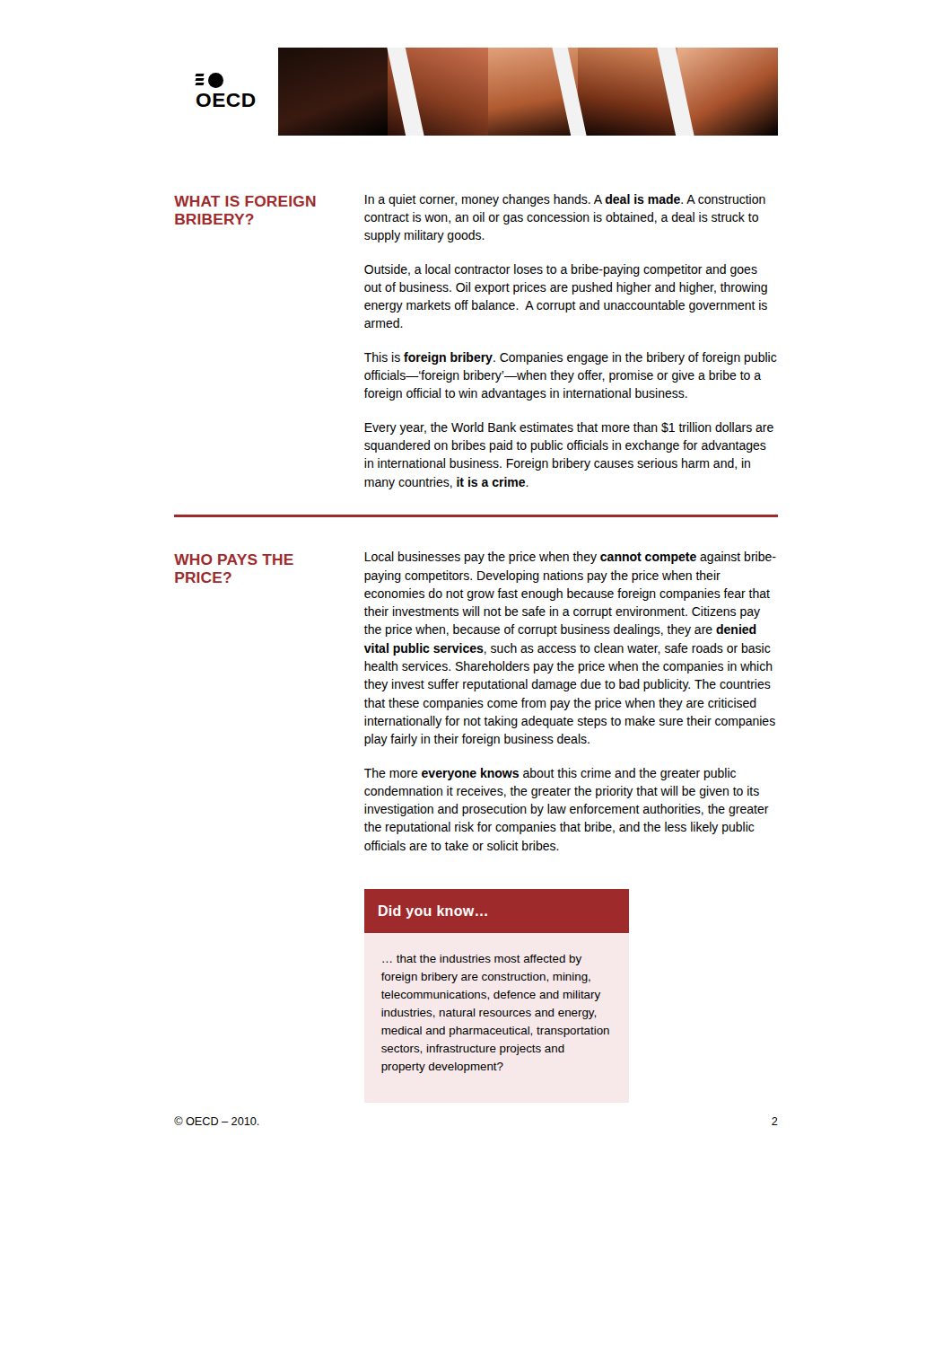OECD
What is foreign bribery?
In a quiet corner, money changes hands. A deal is made. A construction contract is won, an oil or gas concession is obtained, a deal is struck to supply military goods.
Outside, a local contractor loses to a bribe-paying competitor and goes out of business. Oil export prices are pushed higher and higher, throwing energy markets off balance. A corrupt and unaccountable government is armed.
This is foreign bribery. Companies engage in the bribery of foreign public officials—‘foreign bribery’—when they offer, promise or give a bribe to a foreign official to win advantages in international business.
Every year, the World Bank estimates that more than $1 trillion dollars are squandered on bribes paid to public officials in exchange for advantages in international business. Foreign bribery causes serious harm and, in many countries, it is a crime.
Who pays the price?
Local businesses pay the price when they cannot compete against bribe-paying competitors. Developing nations pay the price when their economies do not grow fast enough because foreign companies fear that their investments will not be safe in a corrupt environment. Citizens pay the price when, because of corrupt business dealings, they are denied vital public services, such as access to clean water, safe roads or basic health services. Shareholders pay the price when the companies in which they invest suffer reputational damage due to bad publicity. The countries that these companies come from pay the price when they are criticised internationally for not taking adequate steps to make sure their companies play fairly in their foreign business deals.
The more everyone knows about this crime and the greater public condemnation it receives, the greater the priority that will be given to its investigation and prosecution by law enforcement authorities, the greater the reputational risk for companies that bribe, and the less likely public officials are to take or solicit bribes.
Did you know…
… that the industries most affected by foreign bribery are construction, mining, telecommunications, defence and military industries, natural resources and energy, medical and pharmaceutical, transportation sectors, infrastructure projects and property development?
© OECD – 2010.
2